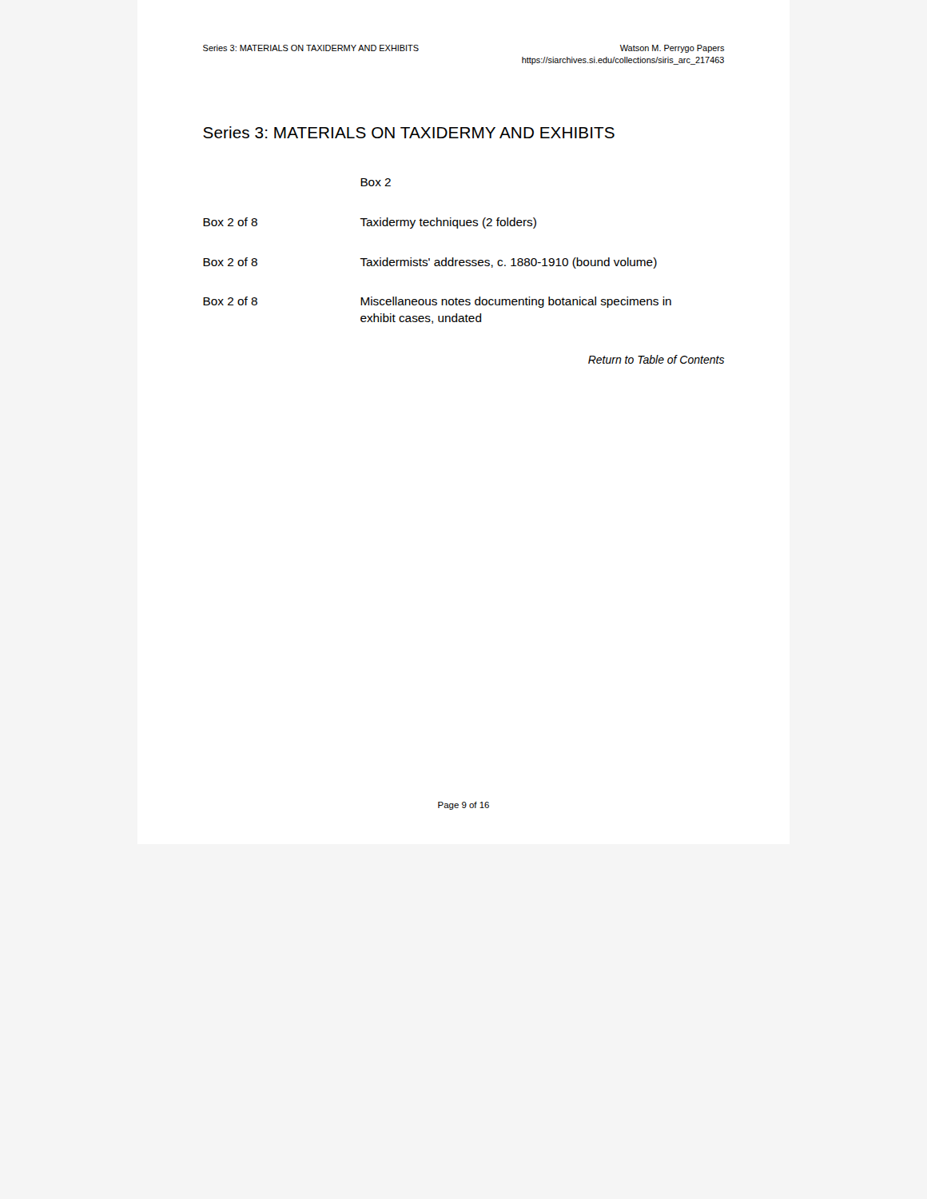Series 3: MATERIALS ON TAXIDERMY AND EXHIBITS
Watson M. Perrygo Papers https://siarchives.si.edu/collections/siris_arc_217463
Series 3: MATERIALS ON TAXIDERMY AND EXHIBITS
Box 2
| Box 2 of 8 | Taxidermy techniques (2 folders) |
| Box 2 of 8 | Taxidermists' addresses, c. 1880-1910 (bound volume) |
| Box 2 of 8 | Miscellaneous notes documenting botanical specimens in exhibit cases, undated |
Return to Table of Contents
Page 9 of 16